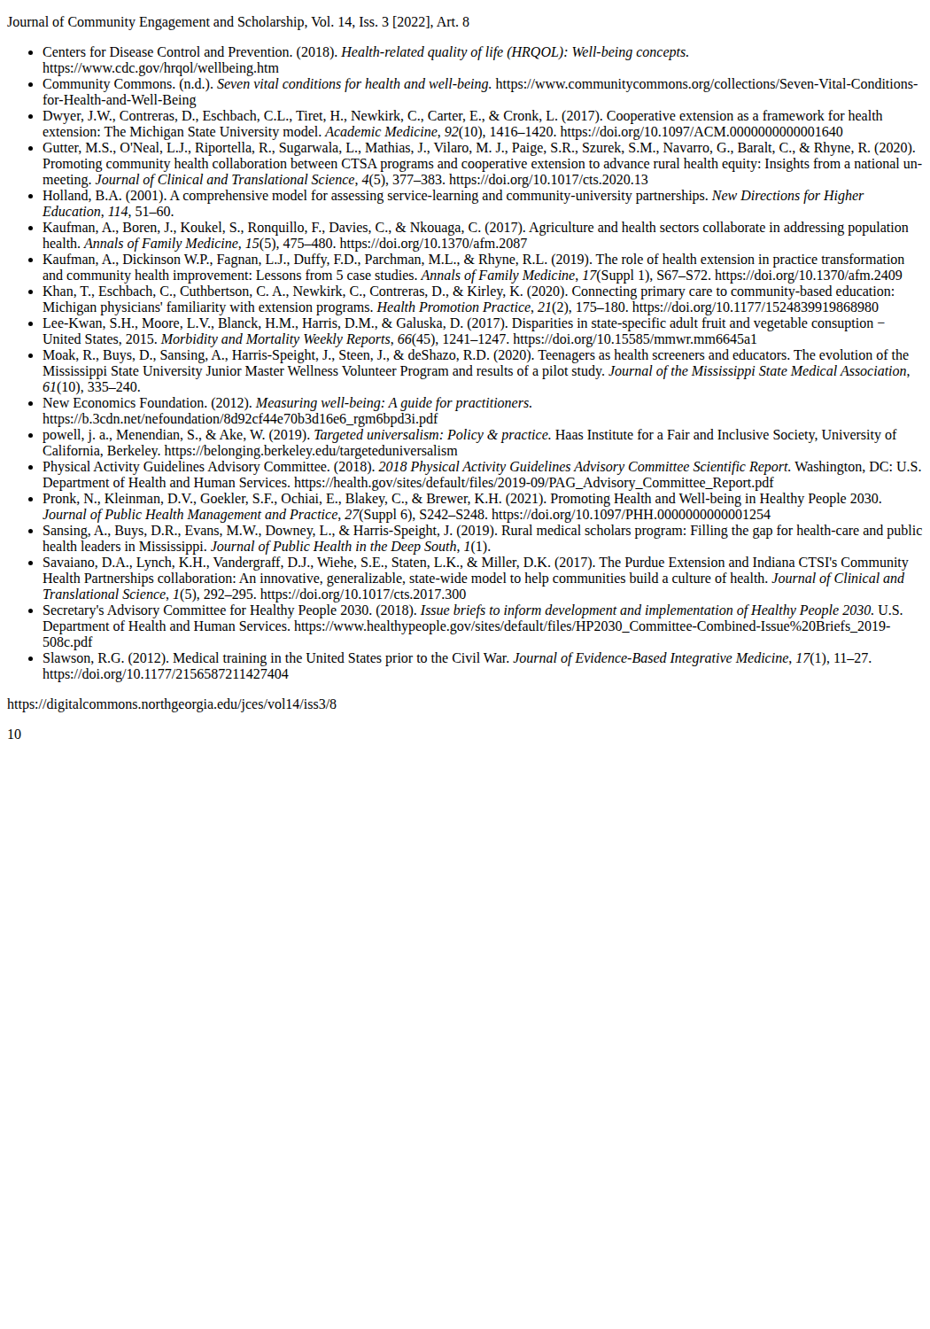Journal of Community Engagement and Scholarship, Vol. 14, Iss. 3 [2022], Art. 8
Centers for Disease Control and Prevention. (2018). Health-related quality of life (HRQOL): Well-being concepts. https://www.cdc.gov/hrqol/wellbeing.htm
Community Commons. (n.d.). Seven vital conditions for health and well-being. https://www.communitycommons.org/collections/Seven-Vital-Conditions-for-Health-and-Well-Being
Dwyer, J.W., Contreras, D., Eschbach, C.L., Tiret, H., Newkirk, C., Carter, E., & Cronk, L. (2017). Cooperative extension as a framework for health extension: The Michigan State University model. Academic Medicine, 92(10), 1416–1420. https://doi.org/10.1097/ACM.0000000000001640
Gutter, M.S., O'Neal, L.J., Riportella, R., Sugarwala, L., Mathias, J., Vilaro, M. J., Paige, S.R., Szurek, S.M., Navarro, G., Baralt, C., & Rhyne, R. (2020). Promoting community health collaboration between CTSA programs and cooperative extension to advance rural health equity: Insights from a national un-meeting. Journal of Clinical and Translational Science, 4(5), 377–383. https://doi.org/10.1017/cts.2020.13
Holland, B.A. (2001). A comprehensive model for assessing service-learning and community-university partnerships. New Directions for Higher Education, 114, 51–60.
Kaufman, A., Boren, J., Koukel, S., Ronquillo, F., Davies, C., & Nkouaga, C. (2017). Agriculture and health sectors collaborate in addressing population health. Annals of Family Medicine, 15(5), 475–480. https://doi.org/10.1370/afm.2087
Kaufman, A., Dickinson W.P., Fagnan, L.J., Duffy, F.D., Parchman, M.L., & Rhyne, R.L. (2019). The role of health extension in practice transformation and community health improvement: Lessons from 5 case studies. Annals of Family Medicine, 17(Suppl 1), S67–S72. https://doi.org/10.1370/afm.2409
Khan, T., Eschbach, C., Cuthbertson, C. A., Newkirk, C., Contreras, D., & Kirley, K. (2020). Connecting primary care to community-based education: Michigan physicians' familiarity with extension programs. Health Promotion Practice, 21(2), 175–180. https://doi.org/10.1177/1524839919868980
Lee-Kwan, S.H., Moore, L.V., Blanck, H.M., Harris, D.M., & Galuska, D. (2017). Disparities in state-specific adult fruit and vegetable consuption − United States, 2015. Morbidity and Mortality Weekly Reports, 66(45), 1241–1247. https://doi.org/10.15585/mmwr.mm6645a1
Moak, R., Buys, D., Sansing, A., Harris-Speight, J., Steen, J., & deShazo, R.D. (2020). Teenagers as health screeners and educators. The evolution of the Mississippi State University Junior Master Wellness Volunteer Program and results of a pilot study. Journal of the Mississippi State Medical Association, 61(10), 335–240.
New Economics Foundation. (2012). Measuring well-being: A guide for practitioners. https://b.3cdn.net/nefoundation/8d92cf44e70b3d16e6_rgm6bpd3i.pdf
powell, j. a., Menendian, S., & Ake, W. (2019). Targeted universalism: Policy & practice. Haas Institute for a Fair and Inclusive Society, University of California, Berkeley. https://belonging.berkeley.edu/targeteduniversalism
Physical Activity Guidelines Advisory Committee. (2018). 2018 Physical Activity Guidelines Advisory Committee Scientific Report. Washington, DC: U.S. Department of Health and Human Services. https://health.gov/sites/default/files/2019-09/PAG_Advisory_Committee_Report.pdf
Pronk, N., Kleinman, D.V., Goekler, S.F., Ochiai, E., Blakey, C., & Brewer, K.H. (2021). Promoting Health and Well-being in Healthy People 2030. Journal of Public Health Management and Practice, 27(Suppl 6), S242–S248. https://doi.org/10.1097/PHH.0000000000001254
Sansing, A., Buys, D.R., Evans, M.W., Downey, L., & Harris-Speight, J. (2019). Rural medical scholars program: Filling the gap for health-care and public health leaders in Mississippi. Journal of Public Health in the Deep South, 1(1).
Savaiano, D.A., Lynch, K.H., Vandergraff, D.J., Wiehe, S.E., Staten, L.K., & Miller, D.K. (2017). The Purdue Extension and Indiana CTSI's Community Health Partnerships collaboration: An innovative, generalizable, state-wide model to help communities build a culture of health. Journal of Clinical and Translational Science, 1(5), 292–295. https://doi.org/10.1017/cts.2017.300
Secretary's Advisory Committee for Healthy People 2030. (2018). Issue briefs to inform development and implementation of Healthy People 2030. U.S. Department of Health and Human Services. https://www.healthypeople.gov/sites/default/files/HP2030_Committee-Combined-Issue%20Briefs_2019-508c.pdf
Slawson, R.G. (2012). Medical training in the United States prior to the Civil War. Journal of Evidence-Based Integrative Medicine, 17(1), 11–27. https://doi.org/10.1177/2156587211427404
https://digitalcommons.northgeorgia.edu/jces/vol14/iss3/8
10